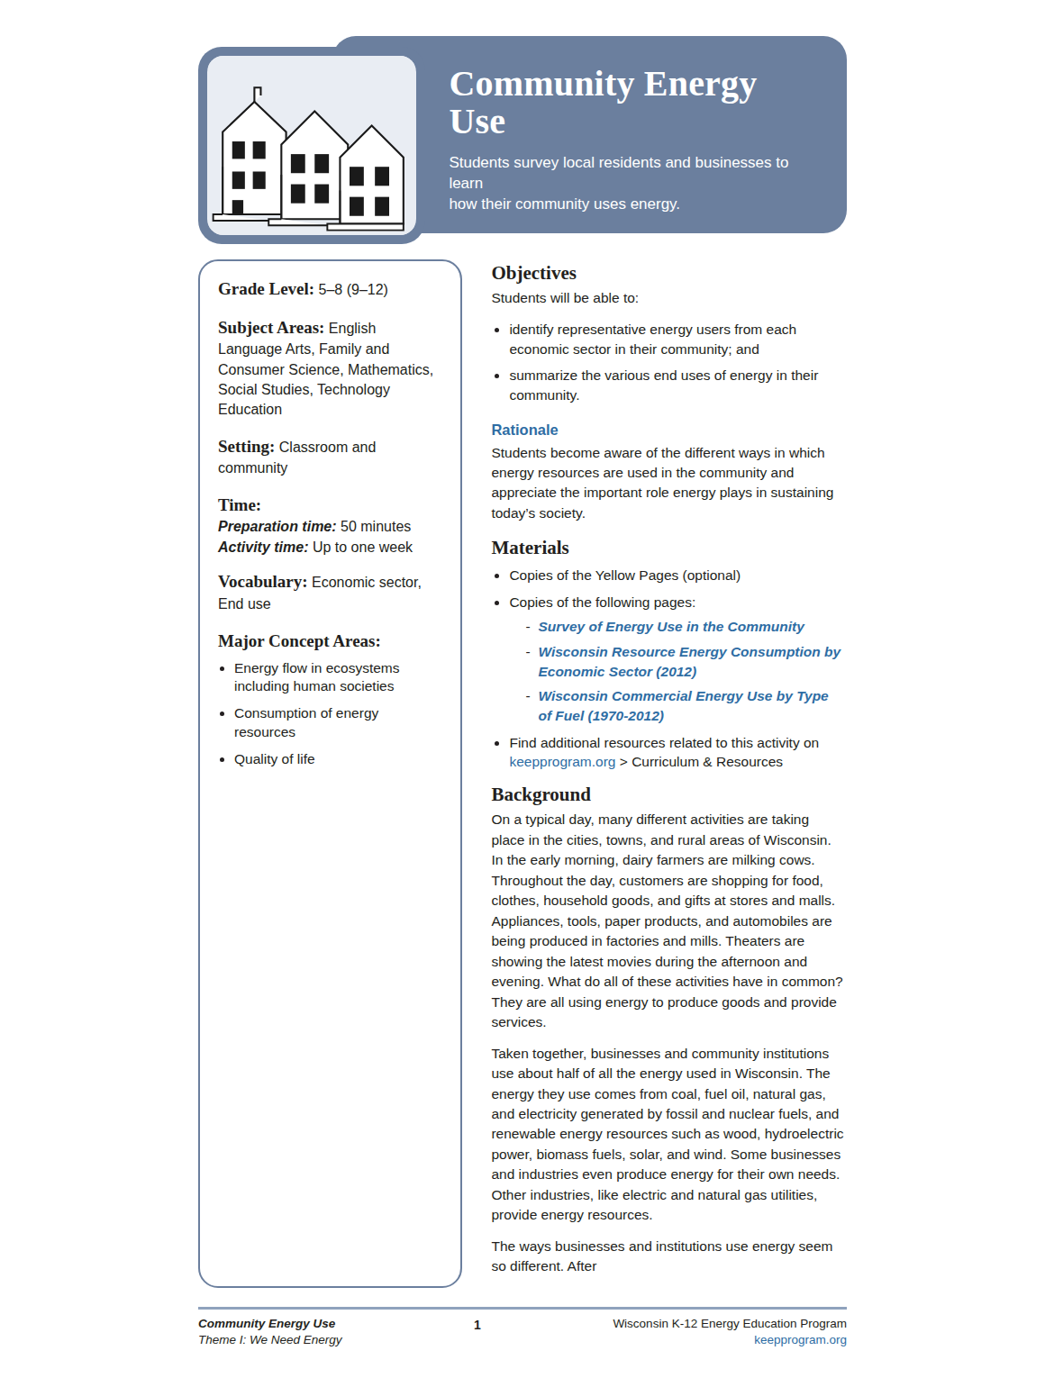Community Energy Use
Students survey local residents and businesses to learn
how their community uses energy.
Grade Level: 5–8 (9–12)
Subject Areas: English Language Arts, Family and Consumer Science, Mathematics, Social Studies, Technology Education
Setting: Classroom and community
Time:
Preparation time: 50 minutes
Activity time: Up to one week
Vocabulary: Economic sector, End use
Major Concept Areas:
Energy flow in ecosystems including human societies
Consumption of energy resources
Quality of life
Objectives
Students will be able to:
identify representative energy users from each economic sector in their community; and
summarize the various end uses of energy in their community.
Rationale
Students become aware of the different ways in which energy resources are used in the community and appreciate the important role energy plays in sustaining today’s society.
Materials
Copies of the Yellow Pages (optional)
Copies of the following pages:
Survey of Energy Use in the Community
Wisconsin Resource Energy Consumption by Economic Sector (2012)
Wisconsin Commercial Energy Use by Type of Fuel (1970-2012)
Find additional resources related to this activity on keepprogram.org > Curriculum & Resources
Background
On a typical day, many different activities are taking place in the cities, towns, and rural areas of Wisconsin. In the early morning, dairy farmers are milking cows. Throughout the day, customers are shopping for food, clothes, household goods, and gifts at stores and malls. Appliances, tools, paper products, and automobiles are being produced in factories and mills. Theaters are showing the latest movies during the afternoon and evening. What do all of these activities have in common? They are all using energy to produce goods and provide services.
Taken together, businesses and community institutions use about half of all the energy used in Wisconsin. The energy they use comes from coal, fuel oil, natural gas, and electricity generated by fossil and nuclear fuels, and renewable energy resources such as wood, hydroelectric power, biomass fuels, solar, and wind. Some businesses and industries even produce energy for their own needs. Other industries, like electric and natural gas utilities, provide energy resources.
The ways businesses and institutions use energy seem so different. After
Community Energy Use Theme I: We Need Energy
1
Wisconsin K-12 Energy Education Program
keepprogram.org